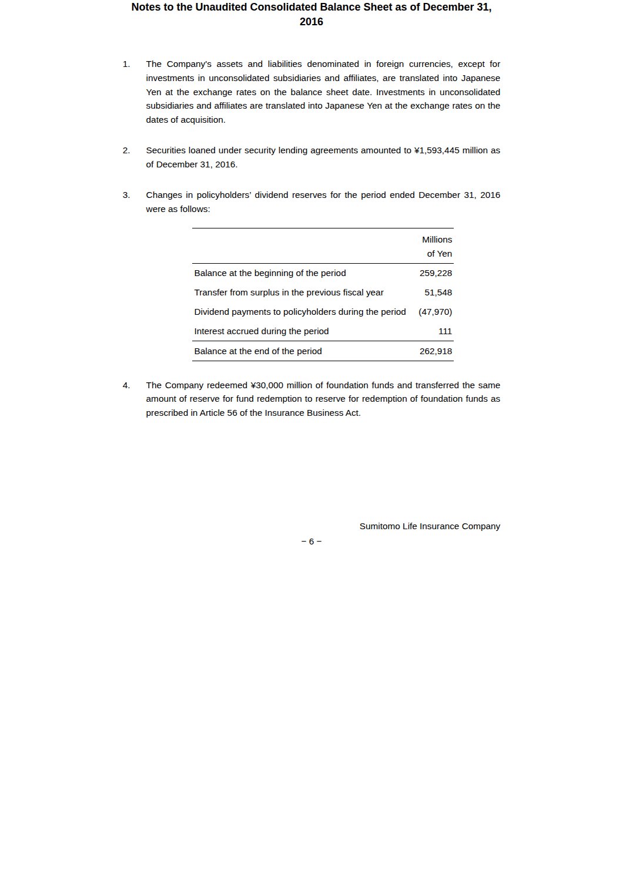Notes to the Unaudited Consolidated Balance Sheet as of December 31, 2016
The Company's assets and liabilities denominated in foreign currencies, except for investments in unconsolidated subsidiaries and affiliates, are translated into Japanese Yen at the exchange rates on the balance sheet date. Investments in unconsolidated subsidiaries and affiliates are translated into Japanese Yen at the exchange rates on the dates of acquisition.
Securities loaned under security lending agreements amounted to ¥1,593,445 million as of December 31, 2016.
Changes in policyholders’ dividend reserves for the period ended December 31, 2016 were as follows:
| | Millions of Yen |
| --- | --- |
| Balance at the beginning of the period | 259,228 |
| Transfer from surplus in the previous fiscal year | 51,548 |
| Dividend payments to policyholders during the period | (47,970) |
| Interest accrued during the period | 111 |
| Balance at the end of the period | 262,918 |
The Company redeemed ¥30,000 million of foundation funds and transferred the same amount of reserve for fund redemption to reserve for redemption of foundation funds as prescribed in Article 56 of the Insurance Business Act.
Sumitomo Life Insurance Company
− 6 −